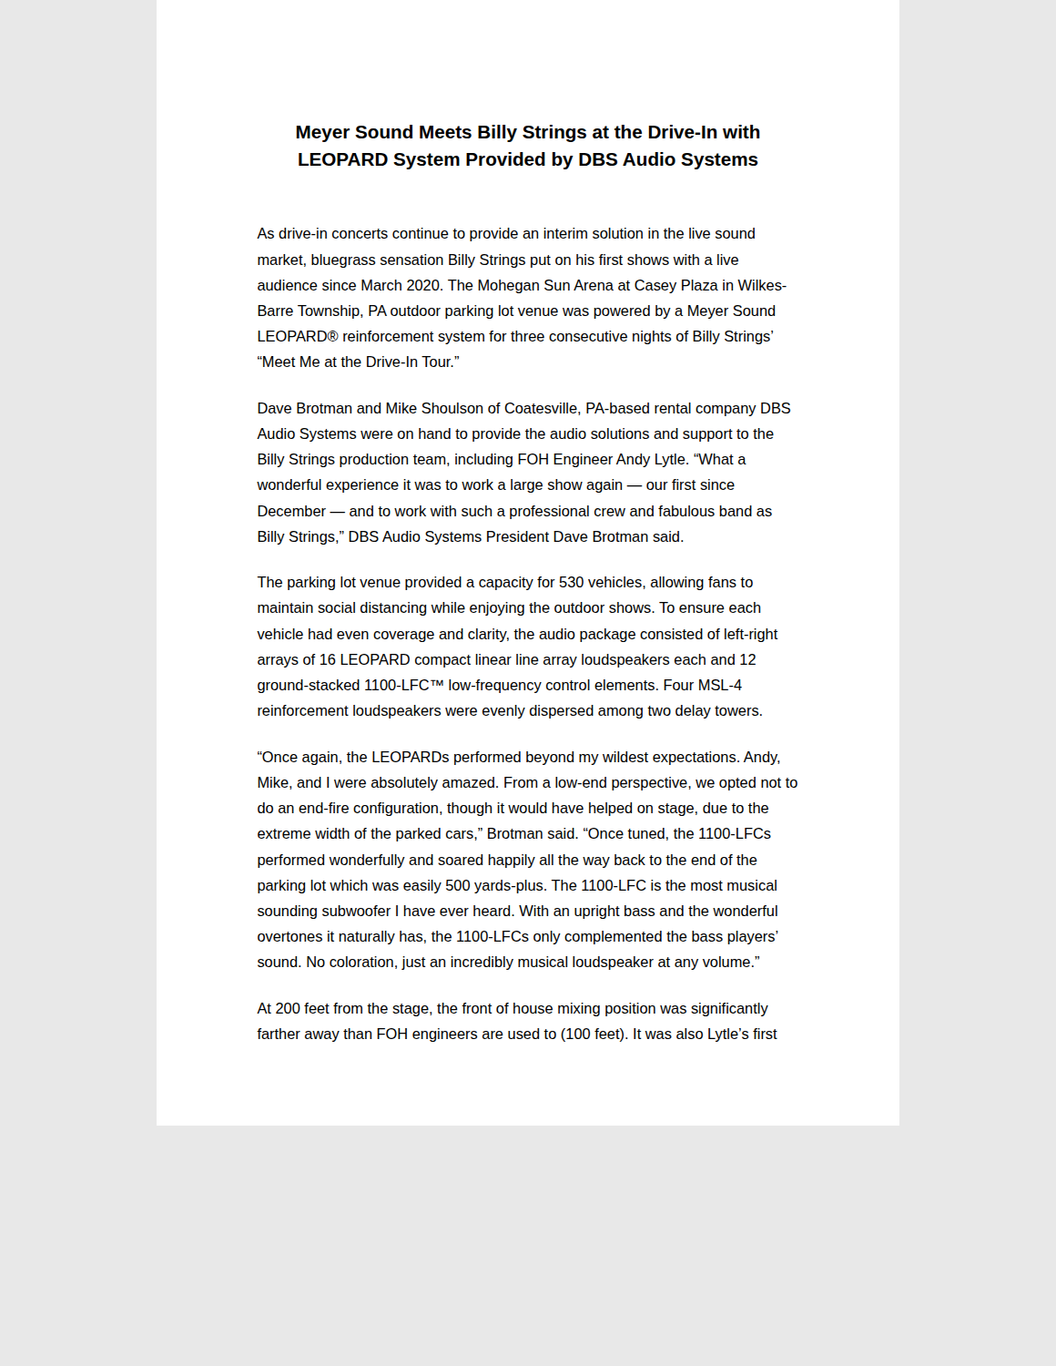Meyer Sound Meets Billy Strings at the Drive-In with LEOPARD System Provided by DBS Audio Systems
As drive-in concerts continue to provide an interim solution in the live sound market, bluegrass sensation Billy Strings put on his first shows with a live audience since March 2020. The Mohegan Sun Arena at Casey Plaza in Wilkes-Barre Township, PA outdoor parking lot venue was powered by a Meyer Sound LEOPARD® reinforcement system for three consecutive nights of Billy Strings’ “Meet Me at the Drive-In Tour.”
Dave Brotman and Mike Shoulson of Coatesville, PA-based rental company DBS Audio Systems were on hand to provide the audio solutions and support to the Billy Strings production team, including FOH Engineer Andy Lytle. “What a wonderful experience it was to work a large show again — our first since December — and to work with such a professional crew and fabulous band as Billy Strings,” DBS Audio Systems President Dave Brotman said.
The parking lot venue provided a capacity for 530 vehicles, allowing fans to maintain social distancing while enjoying the outdoor shows. To ensure each vehicle had even coverage and clarity, the audio package consisted of left-right arrays of 16 LEOPARD compact linear line array loudspeakers each and 12 ground-stacked 1100-LFC™ low-frequency control elements. Four MSL-4 reinforcement loudspeakers were evenly dispersed among two delay towers.
“Once again, the LEOPARDs performed beyond my wildest expectations. Andy, Mike, and I were absolutely amazed. From a low-end perspective, we opted not to do an end-fire configuration, though it would have helped on stage, due to the extreme width of the parked cars,” Brotman said. “Once tuned, the 1100-LFCs performed wonderfully and soared happily all the way back to the end of the parking lot which was easily 500 yards-plus. The 1100-LFC is the most musical sounding subwoofer I have ever heard. With an upright bass and the wonderful overtones it naturally has, the 1100-LFCs only complemented the bass players’ sound. No coloration, just an incredibly musical loudspeaker at any volume.”
At 200 feet from the stage, the front of house mixing position was significantly farther away than FOH engineers are used to (100 feet). It was also Lytle’s first